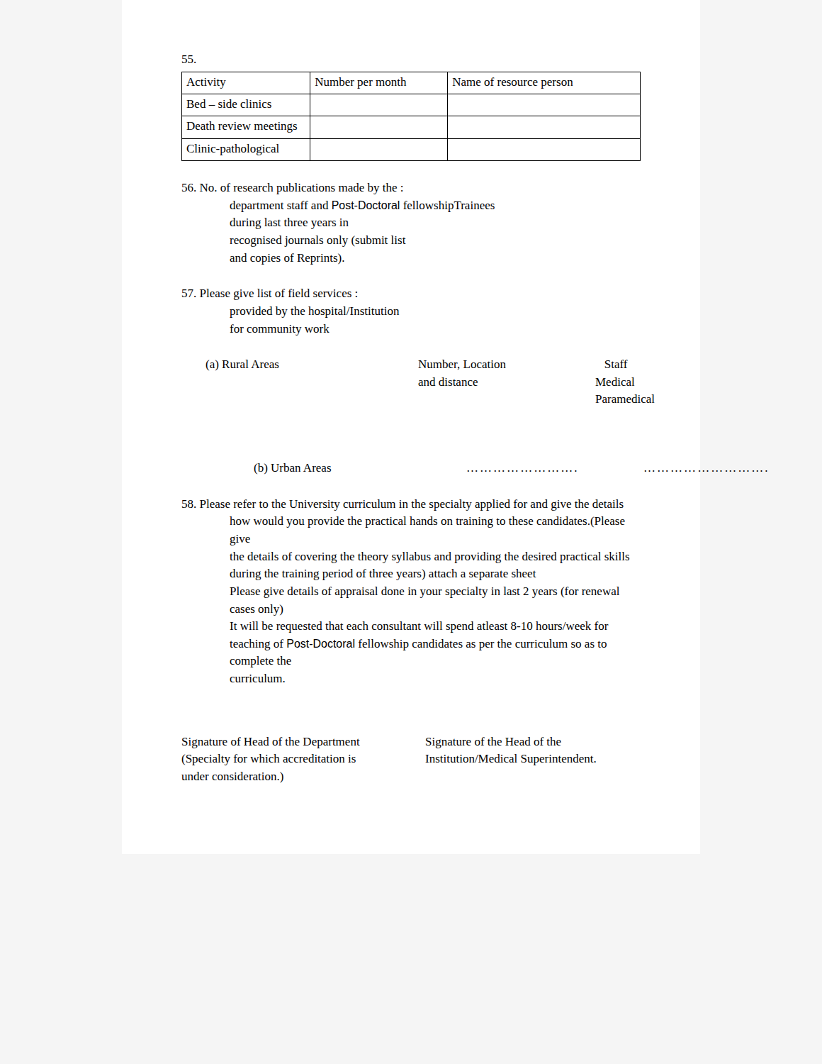55.
| Activity | Number per month | Name of resource person |
| Bed – side clinics | | |
| Death review meetings | | |
| Clinic-pathological | | |
56. No. of research publications made by the : department staff and Post-Doctoral fellowshipTrainees during last three years in recognised journals only (submit list and copies of Reprints).
57. Please give list of field services : provided by the hospital/Institution for community work
(a) Rural Areas
Number, Location
and distance
Staff
Medical Paramedical
(b) Urban Areas
…………………….
……………………….
58. Please refer to the University curriculum in the specialty applied for and give the details how would you provide the practical hands on training to these candidates.(Please give the details of covering the theory syllabus and providing the desired practical skills during the training period of three years) attach a separate sheet Please give details of appraisal done in your specialty in last 2 years (for renewal cases only) It will be requested that each consultant will spend atleast 8-10 hours/week for teaching of Post-Doctoral fellowship candidates as per the curriculum so as to complete the curriculum.
Signature of Head of the Department
(Specialty for which accreditation is
under consideration.)
Signature of the Head of the Institution/Medical Superintendent.